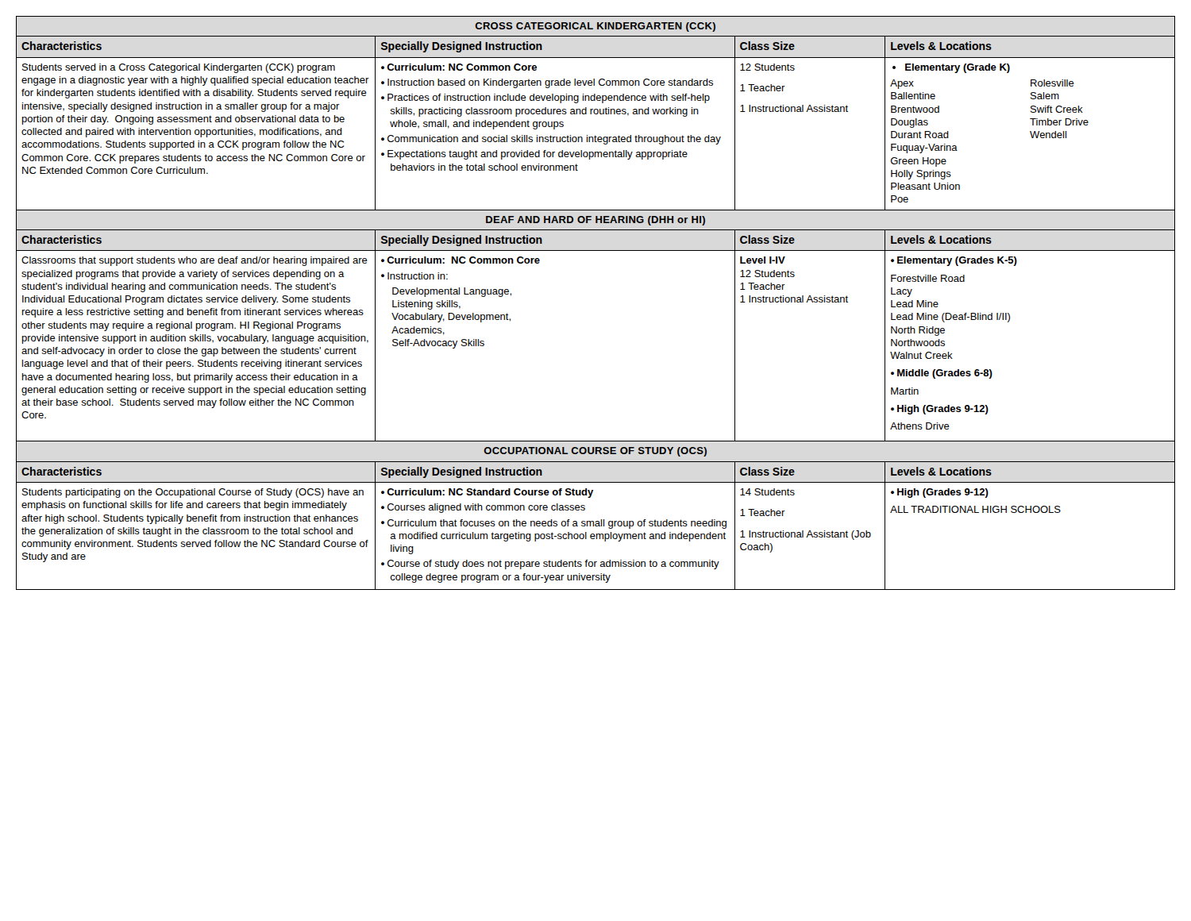| CROSS CATEGORICAL KINDERGARTEN (CCK) |
| Characteristics | Specially Designed Instruction | Class Size | Levels & Locations |
| Students served in a Cross Categorical Kindergarten (CCK) program engage in a diagnostic year with a highly qualified special education teacher for kindergarten students identified with a disability. Students served require intensive, specially designed instruction in a smaller group for a major portion of their day. Ongoing assessment and observational data to be collected and paired with intervention opportunities, modifications, and accommodations. Students supported in a CCK program follow the NC Common Core. CCK prepares students to access the NC Common Core or NC Extended Common Core Curriculum. | Curriculum: NC Common Core Instruction based on Kindergarten grade level Common Core standards Practices of instruction include developing independence with self-help skills, practicing classroom procedures and routines, and working in whole, small, and independent groups Communication and social skills instruction integrated throughout the day Expectations taught and provided for developmentally appropriate behaviors in the total school environment | 12 Students 1 Teacher 1 Instructional Assistant | Elementary (Grade K) / Apex / Rolesville / / Ballentine / Salem / / Brentwood / Swift Creek / / Douglas / Timber Drive / / Durant Road / Wendell / / Fuquay-Varina / / / Green Hope / / / Holly Springs / / / Pleasant Union / / / Poe / / |
| DEAF AND HARD OF HEARING (DHH or HI) |
| Characteristics | Specially Designed Instruction | Class Size | Levels & Locations |
| Classrooms that support students who are deaf and/or hearing impaired are specialized programs that provide a variety of services depending on a student's individual hearing and communication needs. The student's Individual Educational Program dictates service delivery. Some students require a less restrictive setting and benefit from itinerant services whereas other students may require a regional program. HI Regional Programs provide intensive support in audition skills, vocabulary, language acquisition, and self-advocacy in order to close the gap between the students' current language level and that of their peers. Students receiving itinerant services have a documented hearing loss, but primarily access their education in a general education setting or receive support in the special education setting at their base school. Students served may follow either the NC Common Core. | Curriculum: NC Common Core Instruction in: Developmental Language, Listening skills, Vocabulary, Development, Academics, Self-Advocacy Skills | Level I-IV 12 Students 1 Teacher 1 Instructional Assistant | Elementary (Grades K-5) Forestville Road Lacy Lead Mine Lead Mine (Deaf-Blind I/II) North Ridge Northwoods Walnut Creek Middle (Grades 6-8) Martin High (Grades 9-12) Athens Drive |
| OCCUPATIONAL COURSE OF STUDY (OCS) |
| Characteristics | Specially Designed Instruction | Class Size | Levels & Locations |
| Students participating on the Occupational Course of Study (OCS) have an emphasis on functional skills for life and careers that begin immediately after high school. Students typically benefit from instruction that enhances the generalization of skills taught in the classroom to the total school and community environment. Students served follow the NC Standard Course of Study and are | Curriculum: NC Standard Course of Study Courses aligned with common core classes Curriculum that focuses on the needs of a small group of students needing a modified curriculum targeting post-school employment and independent living Course of study does not prepare students for admission to a community college degree program or a four-year university | 14 Students 1 Teacher 1 Instructional Assistant (Job Coach) | High (Grades 9-12) ALL TRADITIONAL HIGH SCHOOLS |